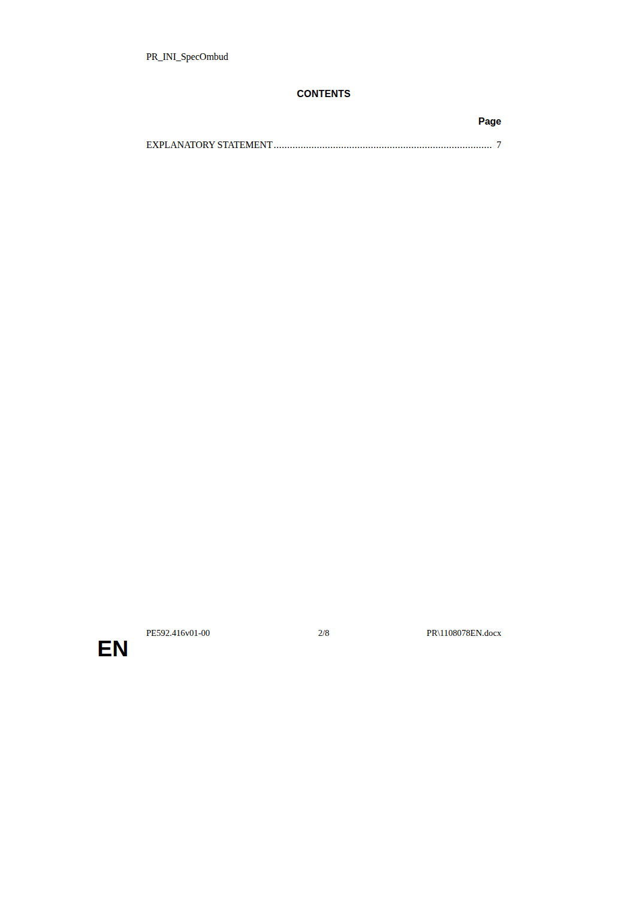PR_INI_SpecOmbud
CONTENTS
Page
EXPLANATORY STATEMENT ................................................................................................ 7
PE592.416v01-00 2/8 PR\1108078EN.docx
EN